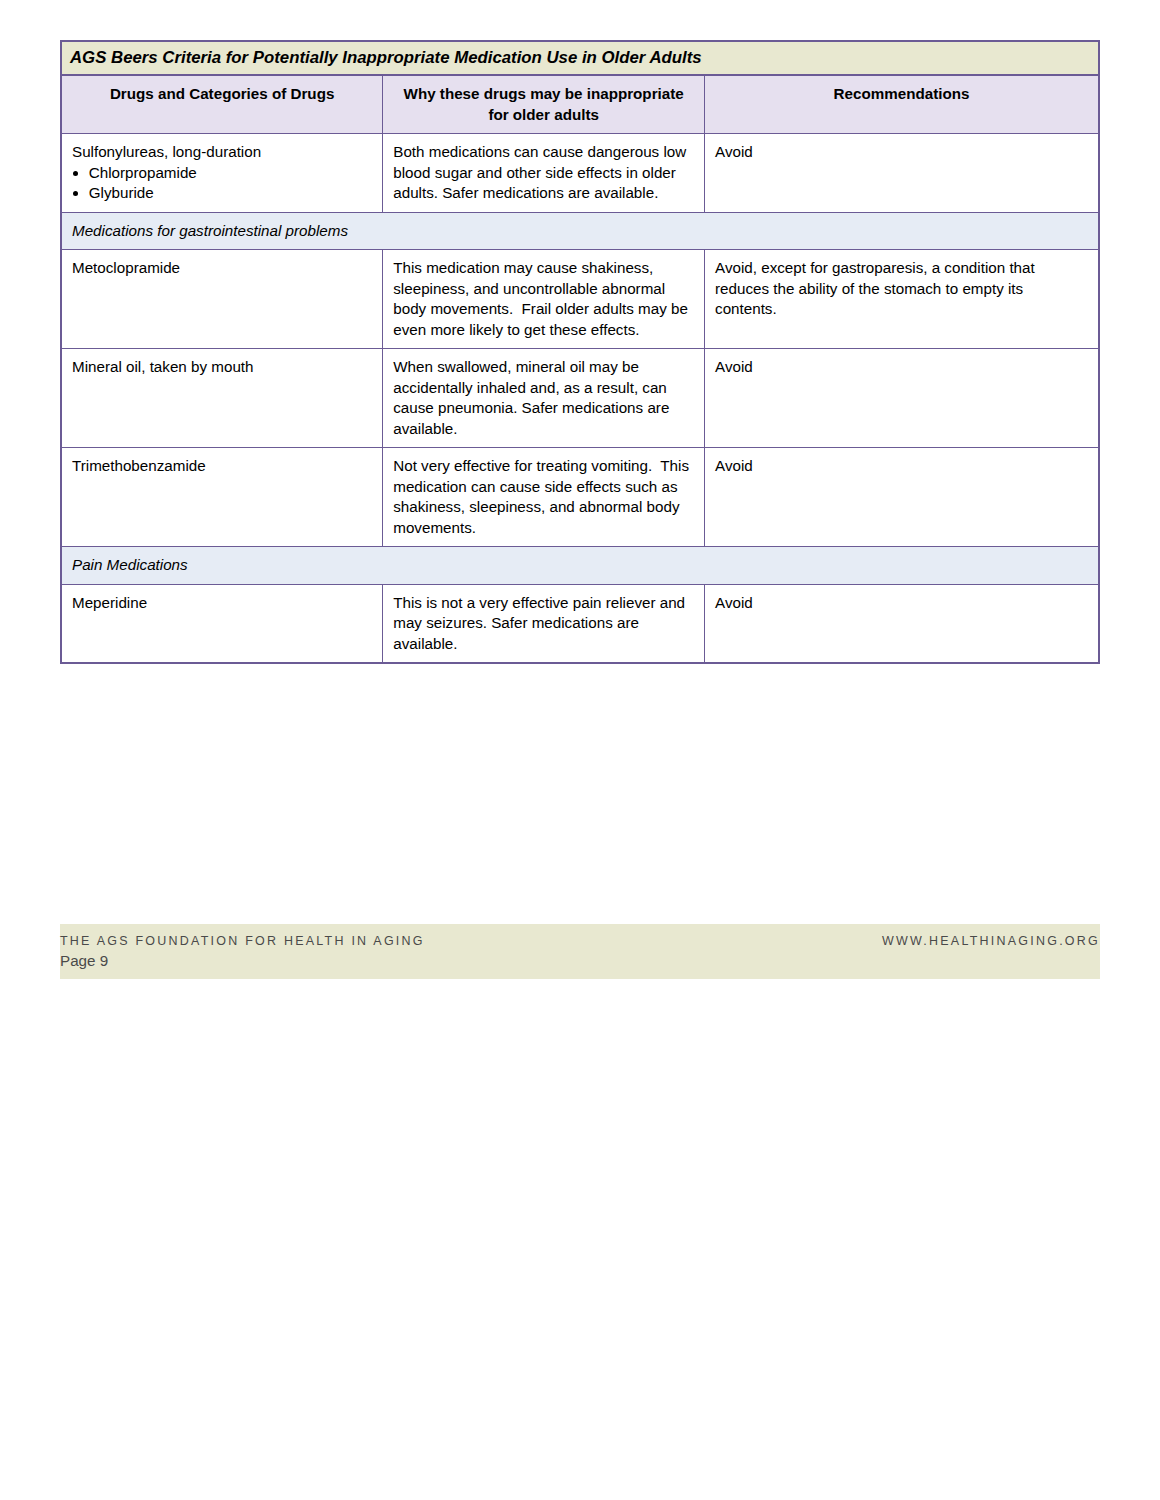AGS Beers Criteria for Potentially Inappropriate Medication Use in Older Adults
| Drugs and Categories of Drugs | Why these drugs may be inappropriate for older adults | Recommendations |
| --- | --- | --- |
| Sulfonylureas, long-duration Chlorpropamide Glyburide | Both medications can cause dangerous low blood sugar and other side effects in older adults. Safer medications are available. | Avoid |
| Medications for gastrointestinal problems |
| Metoclopramide | This medication may cause shakiness, sleepiness, and uncontrollable abnormal body movements. Frail older adults may be even more likely to get these effects. | Avoid, except for gastroparesis, a condition that reduces the ability of the stomach to empty its contents. |
| Mineral oil, taken by mouth | When swallowed, mineral oil may be accidentally inhaled and, as a result, can cause pneumonia. Safer medications are available. | Avoid |
| Trimethobenzamide | Not very effective for treating vomiting. This medication can cause side effects such as shakiness, sleepiness, and abnormal body movements. | Avoid |
| Pain Medications |
| Meperidine | This is not a very effective pain reliever and may seizures. Safer medications are available. | Avoid |
THE AGS FOUNDATION FOR HEALTH IN AGING WWW.HEALTHINAGING.ORG
Page 9